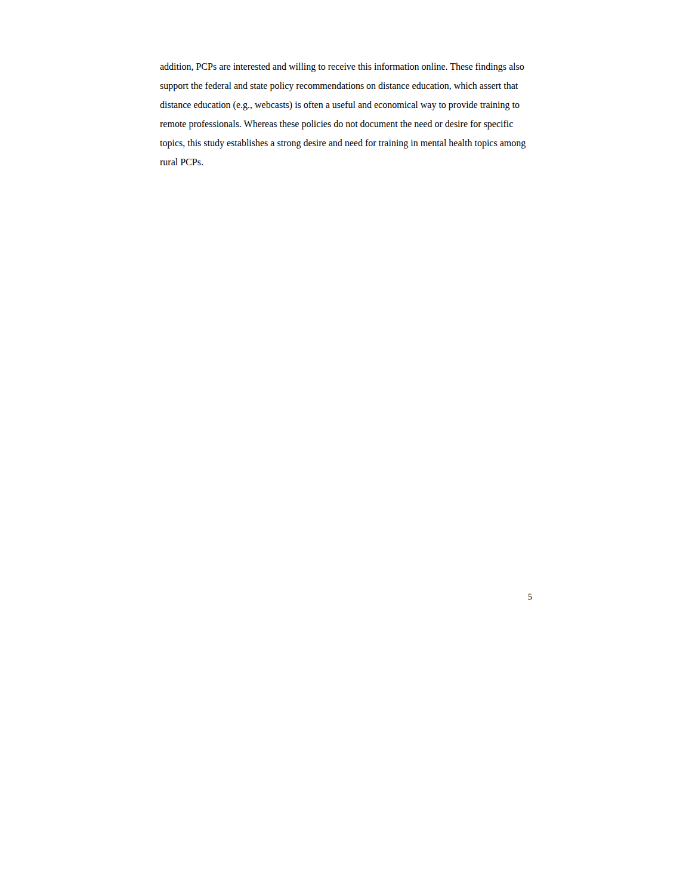addition, PCPs are interested and willing to receive this information online. These findings also support the federal and state policy recommendations on distance education, which assert that distance education (e.g., webcasts) is often a useful and economical way to provide training to remote professionals. Whereas these policies do not document the need or desire for specific topics, this study establishes a strong desire and need for training in mental health topics among rural PCPs.
5